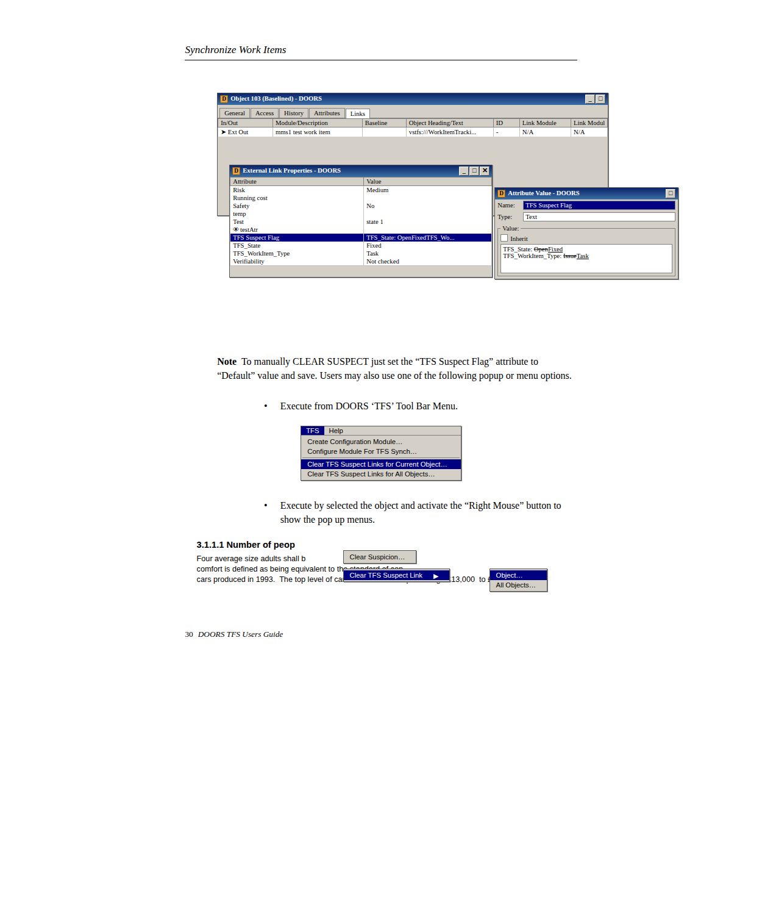Synchronize Work Items
DObject 103 (Baselined) - DOORS _□
General Access History Attributes Links
| In/Out | Module/Description | Baseline | Object Heading/Text | ID | Link Module | Link Modul |
| --- | --- | --- | --- | --- | --- | --- |
| ➤ Ext Out | mms1 test work item | | vstfs:///WorkItemTracki... | - | N/A | N/A |
DExternal Link Properties - DOORS _□✕
| Attribute | Value |
| --- | --- |
| Risk | Medium |
| Running cost | |
| Safety | No |
| temp | |
| Test | state 1 |
| 👁 testAtr | |
| TFS Suspect Flag | TFS_State: OpenFixed​TFS_Wo... |
| TFS_State | Fixed |
| TFS_WorkItem_Type | Task |
| Verifiability | Not checked |
DAttribute Value - DOORS □
Name:
TFS Suspect Flag
Type:
Text
Value:
Inherit
TFS_State: Open Fixed
TFS_WorkItem_Type: Issue Task
Note To manually CLEAR SUSPECT just set the “TFS Suspect Flag” attribute to “Default” value and save. Users may also use one of the following popup or menu options.
Execute from DOORS ‘TFS’ Tool Bar Menu.
TFS Help
Create Configuration Module…
Configure Module For TFS Synch…
Clear TFS Suspect Links for Current Object…
Clear TFS Suspect Links for All Objects…
Execute by selected the object and activate the “Right Mouse” button to show the pop up menus.
3.1.1.1 Number of peop
Four average size adults shall b
comfort is defined as being equivalent to the standard of con
cars produced in 1993. The top level of cars are those in the price range £13,000 to £30,00
Clear Suspicion…
Clear TFS Suspect Link ▶
Object…
All Objects…
30 DOORS TFS Users Guide